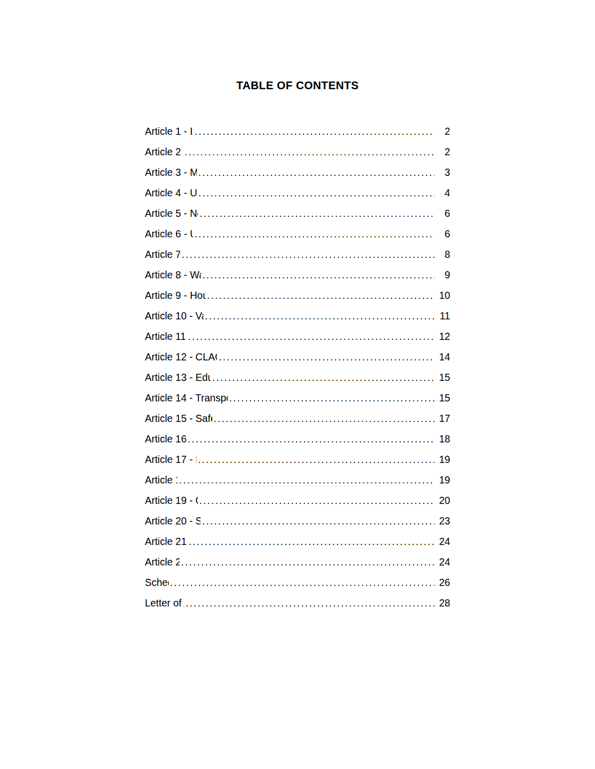TABLE OF CONTENTS
Article 1 - Intent and Purpose 2
Article 2 - Recognition 2
Article 3 - Management’s Rights 3
Article 4 - Union Representation 4
Article 5 - No Strikes or Lockouts 6
Article 6 - Union Membership 6
Article 7 - Check-Off 8
Article 8 - Wages and Rates of Pay 9
Article 9 - Hours of Work and Overtime 10
Article 10 - Vacation and Holiday Pay 11
Article 11 - Pension Plan 12
Article 12 - CLAC Health and Welfare Trust Fund 14
Article 13 - Education and Assistance Fund 15
Article 14 - Transportation, Travel Time & Room and Board 15
Article 15 - Safety and Protective Equipment 17
Article 16 - Rest Periods 18
Article 17 - Bereavement Leave 19
Article 18 - Layoffs 19
Article 19 - Grievance Procedure 20
Article 20 - Subcontracting of Work 23
Article 21 - Job Transfers 24
Article 22 - Duration 24
Schedule “A” 26
Letter of Agreement #1 28